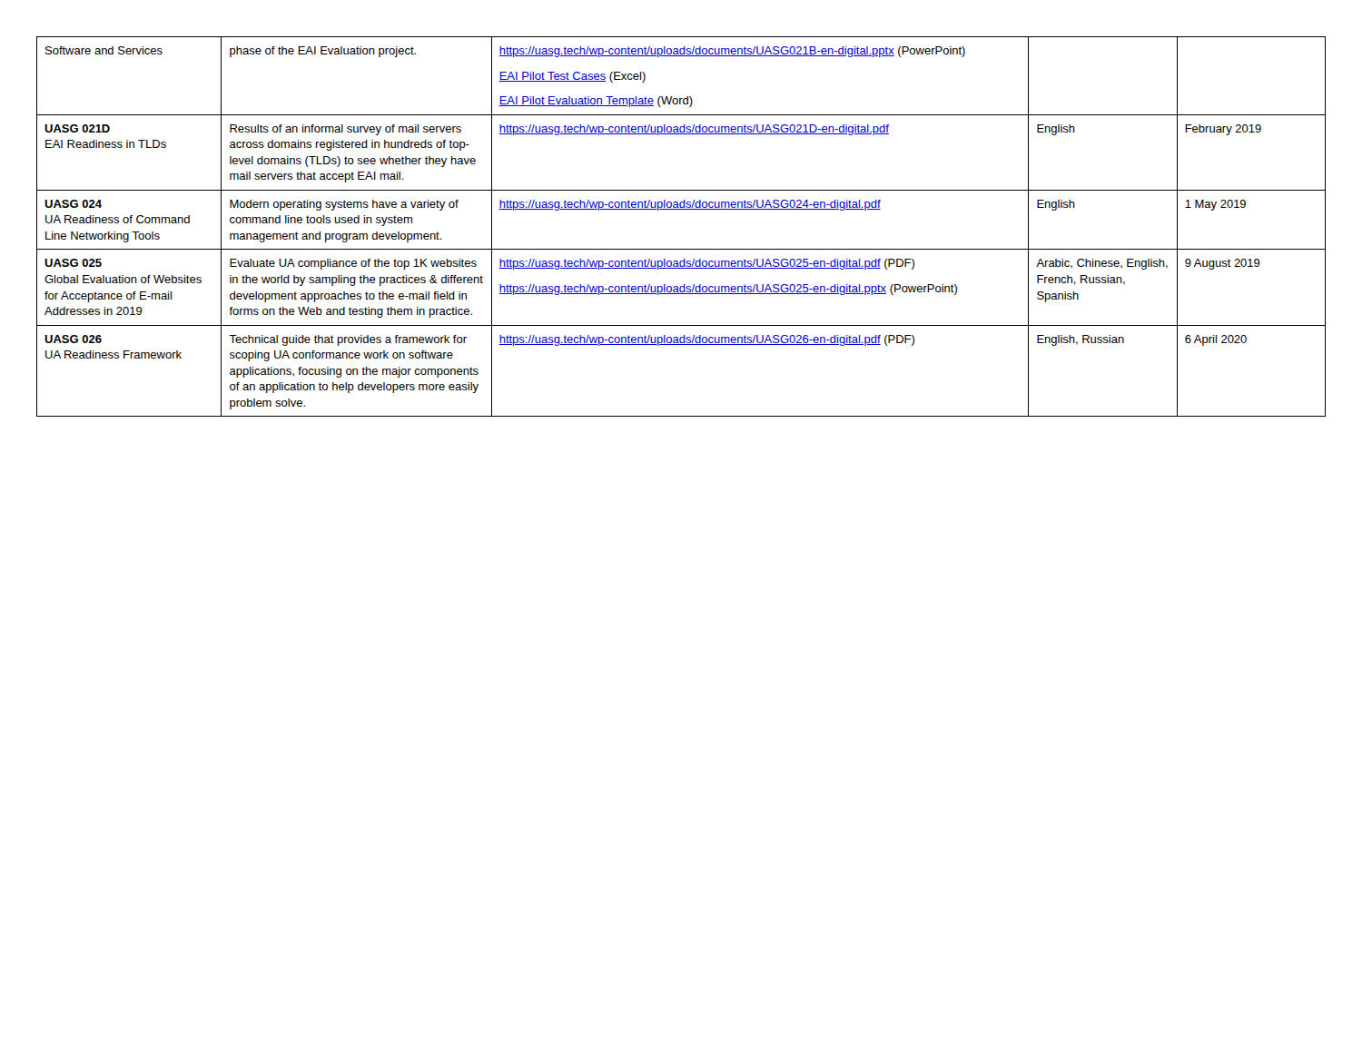| Software and Services | phase of the EAI Evaluation project. | https://uasg.tech/wp-content/uploads/documents/UASG021B-en-digital.pptx (PowerPoint) EAI Pilot Test Cases (Excel) EAI Pilot Evaluation Template (Word) | | |
| UASG 021D EAI Readiness in TLDs | Results of an informal survey of mail servers across domains registered in hundreds of top-level domains (TLDs) to see whether they have mail servers that accept EAI mail. | https://uasg.tech/wp-content/uploads/documents/UASG021D-en-digital.pdf | English | February 2019 |
| UASG 024 UA Readiness of Command Line Networking Tools | Modern operating systems have a variety of command line tools used in system management and program development. | https://uasg.tech/wp-content/uploads/documents/UASG024-en-digital.pdf | English | 1 May 2019 |
| UASG 025 Global Evaluation of Websites for Acceptance of E-mail Addresses in 2019 | Evaluate UA compliance of the top 1K websites in the world by sampling the practices & different development approaches to the e-mail field in forms on the Web and testing them in practice. | https://uasg.tech/wp-content/uploads/documents/UASG025-en-digital.pdf (PDF) https://uasg.tech/wp-content/uploads/documents/UASG025-en-digital.pptx (PowerPoint) | Arabic, Chinese, English, French, Russian, Spanish | 9 August 2019 |
| UASG 026 UA Readiness Framework | Technical guide that provides a framework for scoping UA conformance work on software applications, focusing on the major components of an application to help developers more easily problem solve. | https://uasg.tech/wp-content/uploads/documents/UASG026-en-digital.pdf (PDF) | English, Russian | 6 April 2020 |